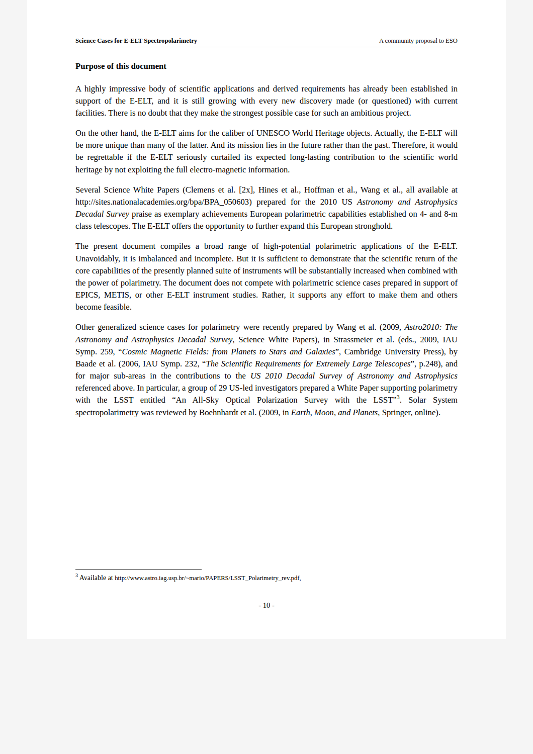Science Cases for E-ELT Spectropolarimetry A community proposal to ESO
Purpose of this document
A highly impressive body of scientific applications and derived requirements has already been established in support of the E-ELT, and it is still growing with every new discovery made (or questioned) with current facilities. There is no doubt that they make the strongest possible case for such an ambitious project.
On the other hand, the E-ELT aims for the caliber of UNESCO World Heritage objects. Actually, the E-ELT will be more unique than many of the latter. And its mission lies in the future rather than the past. Therefore, it would be regrettable if the E-ELT seriously curtailed its expected long-lasting contribution to the scientific world heritage by not exploiting the full electro-magnetic information.
Several Science White Papers (Clemens et al. [2x], Hines et al., Hoffman et al., Wang et al., all available at http://sites.nationalacademies.org/bpa/BPA_050603) prepared for the 2010 US Astronomy and Astrophysics Decadal Survey praise as exemplary achievements European polarimetric capabilities established on 4- and 8-m class telescopes. The E-ELT offers the opportunity to further expand this European stronghold.
The present document compiles a broad range of high-potential polarimetric applications of the E-ELT. Unavoidably, it is imbalanced and incomplete. But it is sufficient to demonstrate that the scientific return of the core capabilities of the presently planned suite of instruments will be substantially increased when combined with the power of polarimetry. The document does not compete with polarimetric science cases prepared in support of EPICS, METIS, or other E-ELT instrument studies. Rather, it supports any effort to make them and others become feasible.
Other generalized science cases for polarimetry were recently prepared by Wang et al. (2009, Astro2010: The Astronomy and Astrophysics Decadal Survey, Science White Papers), in Strassmeier et al. (eds., 2009, IAU Symp. 259, “Cosmic Magnetic Fields: from Planets to Stars and Galaxies”, Cambridge University Press), by Baade et al. (2006, IAU Symp. 232, “The Scientific Requirements for Extremely Large Telescopes”, p.248), and for major sub-areas in the contributions to the US 2010 Decadal Survey of Astronomy and Astrophysics referenced above. In particular, a group of 29 US-led investigators prepared a White Paper supporting polarimetry with the LSST entitled “An All-Sky Optical Polarization Survey with the LSST”3. Solar System spectropolarimetry was reviewed by Boehnhardt et al. (2009, in Earth, Moon, and Planets, Springer, online).
3 Available at http://www.astro.iag.usp.br/~mario/PAPERS/LSST_Polarimetry_rev.pdf,
- 10 -